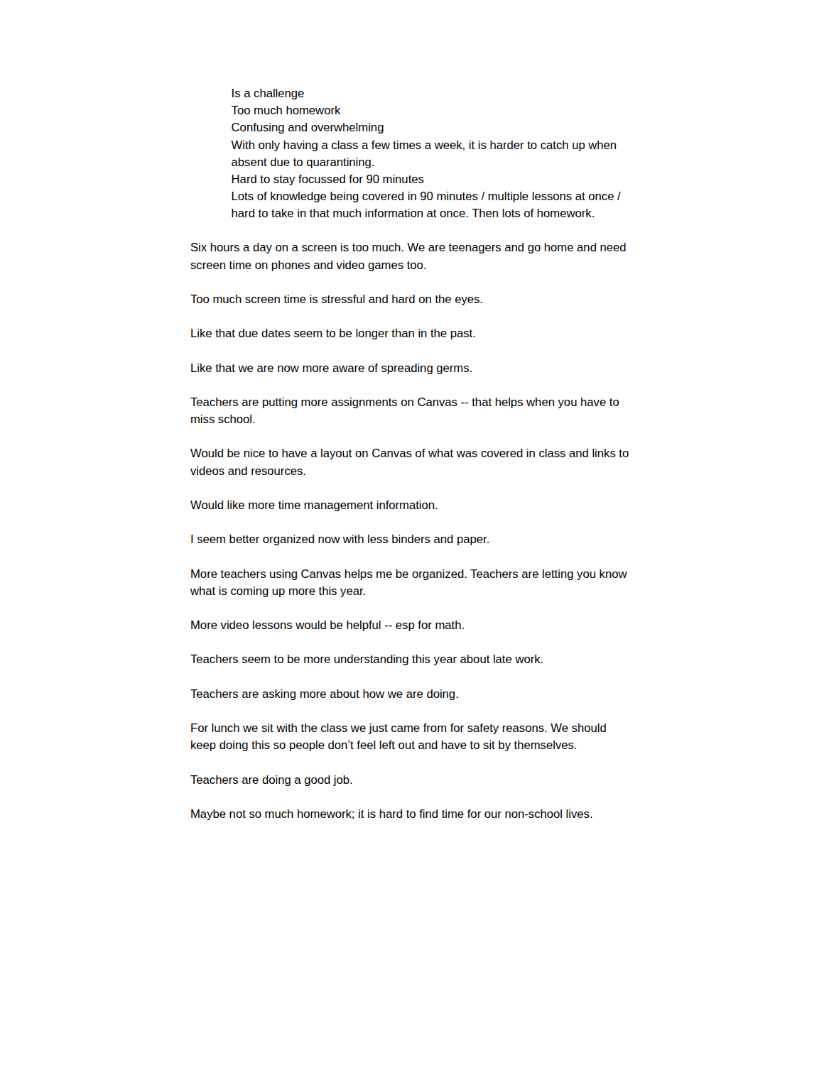Is a challenge
Too much homework
Confusing and overwhelming
With only having a class a few times a week, it is harder to catch up when absent due to quarantining.
Hard to stay focussed for 90 minutes
Lots of knowledge being covered in 90 minutes / multiple lessons at once / hard to take in that much information at once. Then lots of homework.
Six hours a day on a screen is too much. We are teenagers and go home and need screen time on phones and video games too.
Too much screen time is stressful and hard on the eyes.
Like that due dates seem to be longer than in the past.
Like that we are now more aware of spreading germs.
Teachers are putting more assignments on Canvas -- that helps when you have to miss school.
Would be nice to have a layout on Canvas of what was covered in class and links to videos and resources.
Would like more time management information.
I seem better organized now with less binders and paper.
More teachers using Canvas helps me be organized. Teachers are letting you know what is coming up more this year.
More video lessons would be helpful -- esp for math.
Teachers seem to be more understanding this year about late work.
Teachers are asking more about how we are doing.
For lunch we sit with the class we just came from for safety reasons. We should keep doing this so people don’t feel left out and have to sit by themselves.
Teachers are doing a good job.
Maybe not so much homework; it is hard to find time for our non-school lives.